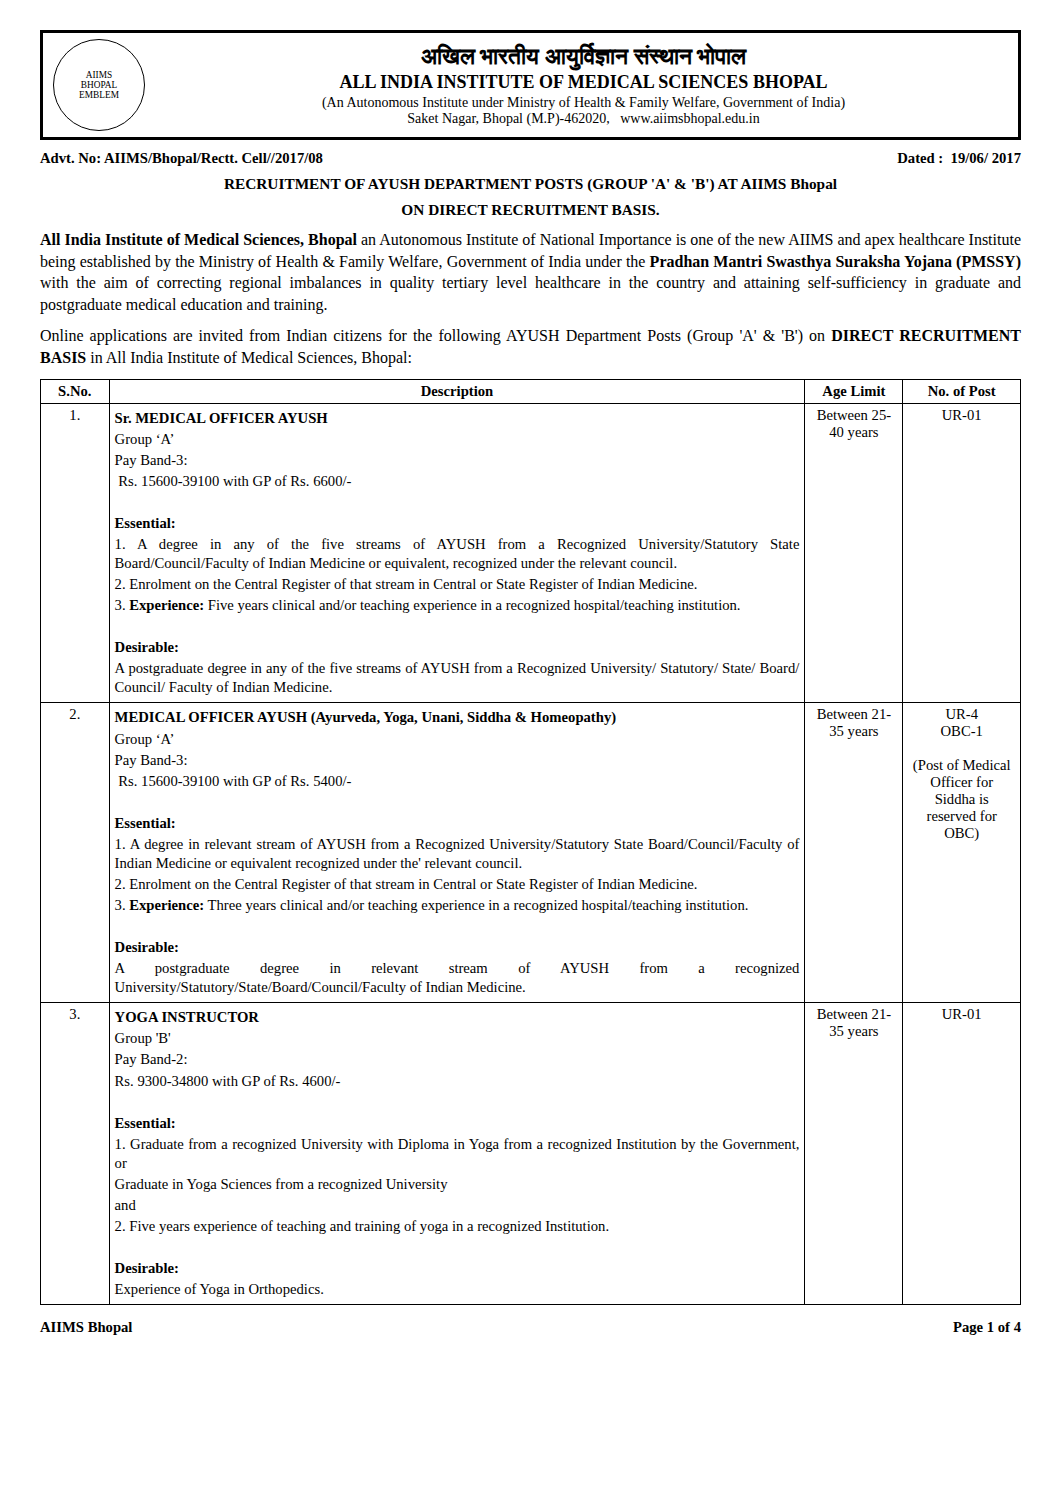AIIMS
BHOPAL
EMBLEM
अखिल भारतीय आयुर्विज्ञान संस्थान भोपाल
ALL INDIA INSTITUTE OF MEDICAL SCIENCES BHOPAL
(An Autonomous Institute under Ministry of Health & Family Welfare, Government of India)
Saket Nagar, Bhopal (M.P)-462020, www.aiimsbhopal.edu.in
Advt. No: AIIMS/Bhopal/Rectt. Cell//2017/08 Dated : 19/06/ 2017
RECRUITMENT OF AYUSH DEPARTMENT POSTS (GROUP 'A' & 'B') AT AIIMS Bhopal
ON DIRECT RECRUITMENT BASIS.
All India Institute of Medical Sciences, Bhopal an Autonomous Institute of National Importance is one of the new AIIMS and apex healthcare Institute being established by the Ministry of Health & Family Welfare, Government of India under the Pradhan Mantri Swasthya Suraksha Yojana (PMSSY) with the aim of correcting regional imbalances in quality tertiary level healthcare in the country and attaining self-sufficiency in graduate and postgraduate medical education and training.
Online applications are invited from Indian citizens for the following AYUSH Department Posts (Group 'A' & 'B') on DIRECT RECRUITMENT BASIS in All India Institute of Medical Sciences, Bhopal:
| S.No. | Description | Age Limit | No. of Post |
| --- | --- | --- | --- |
| 1. | Sr. MEDICAL OFFICER AYUSH Group ‘A’ Pay Band-3: Rs. 15600-39100 with GP of Rs. 6600/- Essential: 1. A degree in any of the five streams of AYUSH from a Recognized University/Statutory State Board/Council/Faculty of Indian Medicine or equivalent, recognized under the relevant council. 2. Enrolment on the Central Register of that stream in Central or State Register of Indian Medicine. 3. Experience: Five years clinical and/or teaching experience in a recognized hospital/teaching institution. Desirable: A postgraduate degree in any of the five streams of AYUSH from a Recognized University/ Statutory/ State/ Board/ Council/ Faculty of Indian Medicine. | Between 25-40 years | UR-01 |
| 2. | MEDICAL OFFICER AYUSH (Ayurveda, Yoga, Unani, Siddha & Homeopathy) Group ‘A’ Pay Band-3: Rs. 15600-39100 with GP of Rs. 5400/- Essential: 1. A degree in relevant stream of AYUSH from a Recognized University/Statutory State Board/Council/Faculty of Indian Medicine or equivalent recognized under the' relevant council. 2. Enrolment on the Central Register of that stream in Central or State Register of Indian Medicine. 3. Experience: Three years clinical and/or teaching experience in a recognized hospital/teaching institution. Desirable: A postgraduate degree in relevant stream of AYUSH from a recognized University/Statutory/State/Board/Council/Faculty of Indian Medicine. | Between 21-35 years | UR-4 OBC-1 (Post of Medical Officer for Siddha is reserved for OBC) |
| 3. | YOGA INSTRUCTOR Group 'B' Pay Band-2: Rs. 9300-34800 with GP of Rs. 4600/- Essential: 1. Graduate from a recognized University with Diploma in Yoga from a recognized Institution by the Government, or Graduate in Yoga Sciences from a recognized University and 2. Five years experience of teaching and training of yoga in a recognized Institution. Desirable: Experience of Yoga in Orthopedics. | Between 21-35 years | UR-01 |
AIIMS Bhopal Page 1 of 4